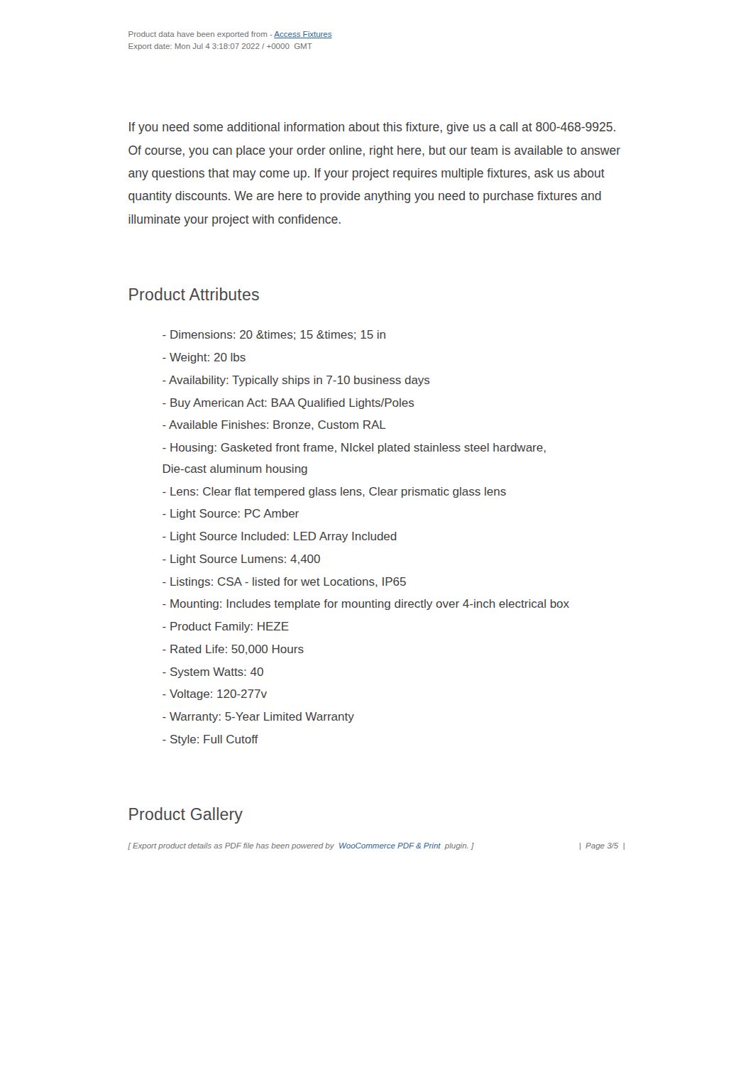Product data have been exported from - Access Fixtures
Export date: Mon Jul 4 3:18:07 2022 / +0000 GMT
If you need some additional information about this fixture, give us a call at 800-468-9925. Of course, you can place your order online, right here, but our team is available to answer any questions that may come up. If your project requires multiple fixtures, ask us about quantity discounts. We are here to provide anything you need to purchase fixtures and illuminate your project with confidence.
Product Attributes
- Dimensions: 20 &times; 15 &times; 15 in
- Weight: 20 lbs
- Availability: Typically ships in 7-10 business days
- Buy American Act: BAA Qualified Lights/Poles
- Available Finishes: Bronze, Custom RAL
- Housing: Gasketed front frame, NIckel plated stainless steel hardware,
Die-cast aluminum housing
- Lens: Clear flat tempered glass lens, Clear prismatic glass lens
- Light Source: PC Amber
- Light Source Included: LED Array Included
- Light Source Lumens: 4,400
- Listings: CSA - listed for wet Locations, IP65
- Mounting: Includes template for mounting directly over 4-inch electrical box
- Product Family: HEZE
- Rated Life: 50,000 Hours
- System Watts: 40
- Voltage: 120-277v
- Warranty: 5-Year Limited Warranty
- Style: Full Cutoff
Product Gallery
[ Export product details as PDF file has been powered by WooCommerce PDF & Print plugin. ] | Page 3/5 |